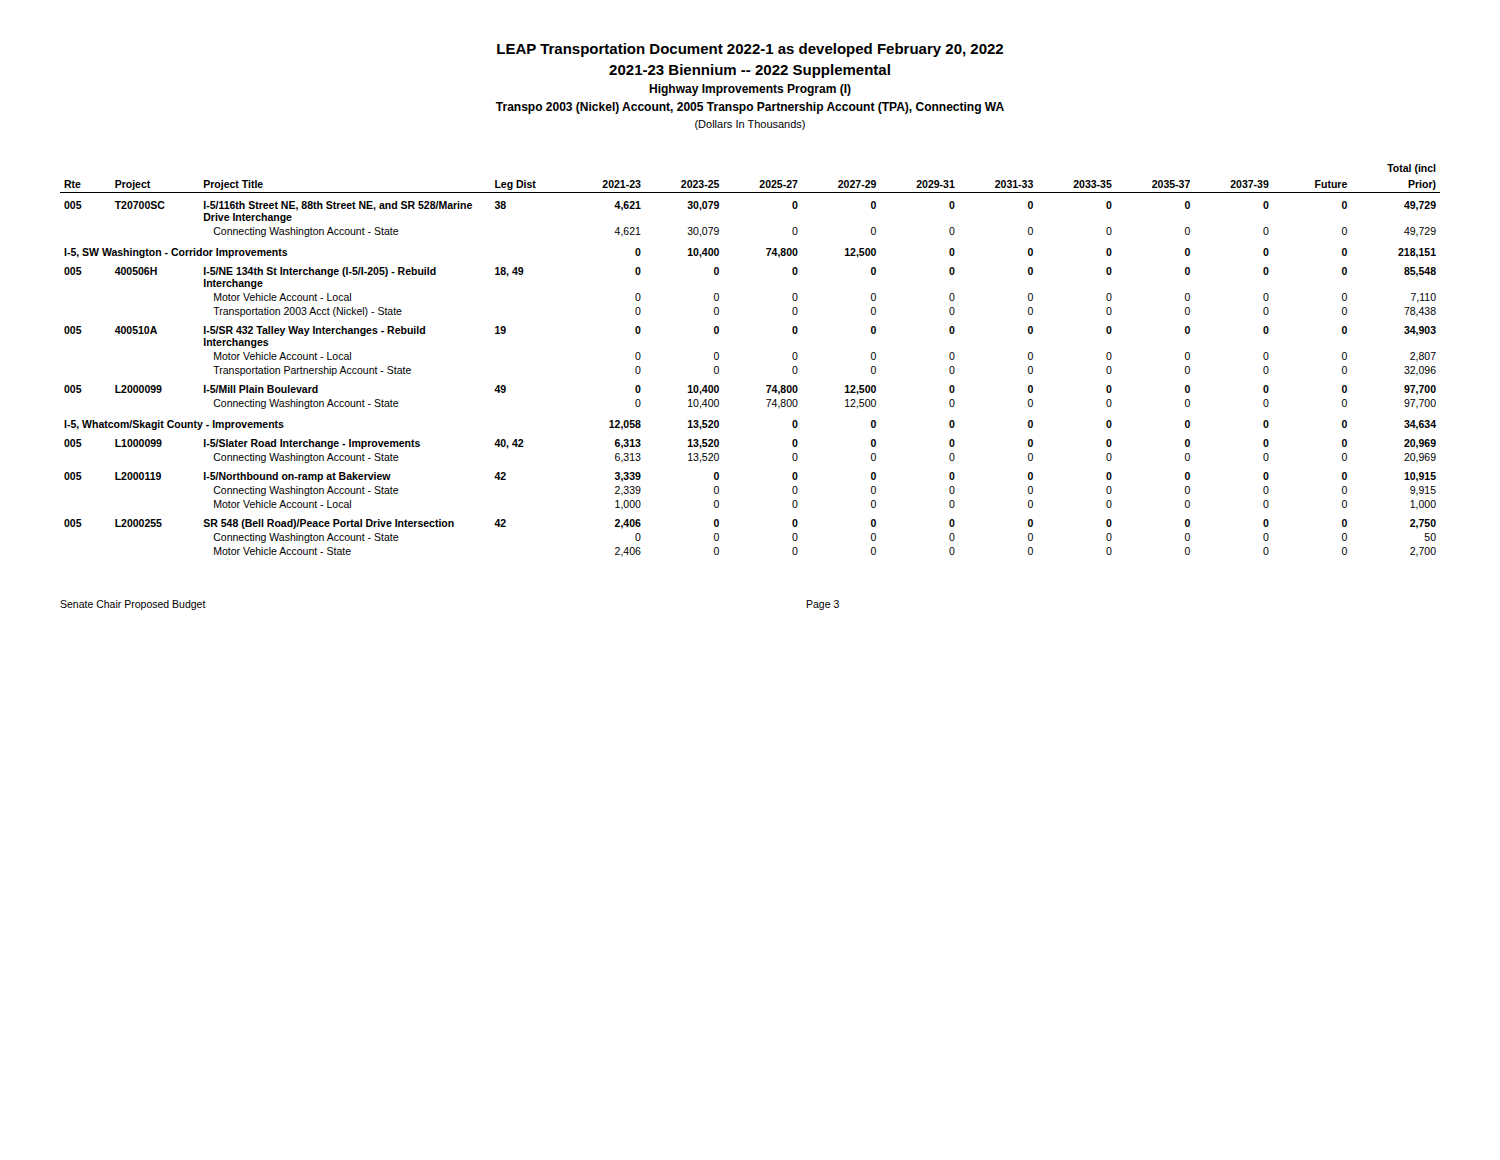LEAP Transportation Document 2022-1 as developed February 20, 2022
2021-23 Biennium -- 2022 Supplemental
Highway Improvements Program (I)
Transpo 2003 (Nickel) Account, 2005 Transpo Partnership Account (TPA), Connecting WA
(Dollars In Thousands)
| | Total (incl |
| --- | --- |
| Rte | Project | Project Title | Leg Dist | 2021-23 | 2023-25 | 2025-27 | 2027-29 | 2029-31 | 2031-33 | 2033-35 | 2035-37 | 2037-39 | Future | Prior) |
| 005 | T20700SC | I-5/116th Street NE, 88th Street NE, and SR 528/Marine Drive Interchange | 38 | 4,621 | 30,079 | 0 | 0 | 0 | 0 | 0 | 0 | 0 | 0 | 49,729 |
| | | Connecting Washington Account - State | | 4,621 | 30,079 | 0 | 0 | 0 | 0 | 0 | 0 | 0 | 0 | 49,729 |
| I-5, SW Washington - Corridor Improvements | 0 | 10,400 | 74,800 | 12,500 | 0 | 0 | 0 | 0 | 0 | 0 | 218,151 |
| 005 | 400506H | I-5/NE 134th St Interchange (I-5/I-205) - Rebuild Interchange | 18, 49 | 0 | 0 | 0 | 0 | 0 | 0 | 0 | 0 | 0 | 0 | 85,548 |
| | | Motor Vehicle Account - Local | | 0 | 0 | 0 | 0 | 0 | 0 | 0 | 0 | 0 | 0 | 7,110 |
| | | Transportation 2003 Acct (Nickel) - State | | 0 | 0 | 0 | 0 | 0 | 0 | 0 | 0 | 0 | 0 | 78,438 |
| 005 | 400510A | I-5/SR 432 Talley Way Interchanges - Rebuild Interchanges | 19 | 0 | 0 | 0 | 0 | 0 | 0 | 0 | 0 | 0 | 0 | 34,903 |
| | | Motor Vehicle Account - Local | | 0 | 0 | 0 | 0 | 0 | 0 | 0 | 0 | 0 | 0 | 2,807 |
| | | Transportation Partnership Account - State | | 0 | 0 | 0 | 0 | 0 | 0 | 0 | 0 | 0 | 0 | 32,096 |
| 005 | L2000099 | I-5/Mill Plain Boulevard | 49 | 0 | 10,400 | 74,800 | 12,500 | 0 | 0 | 0 | 0 | 0 | 0 | 97,700 |
| | | Connecting Washington Account - State | | 0 | 10,400 | 74,800 | 12,500 | 0 | 0 | 0 | 0 | 0 | 0 | 97,700 |
| I-5, Whatcom/Skagit County - Improvements | 12,058 | 13,520 | 0 | 0 | 0 | 0 | 0 | 0 | 0 | 0 | 34,634 |
| 005 | L1000099 | I-5/Slater Road Interchange - Improvements | 40, 42 | 6,313 | 13,520 | 0 | 0 | 0 | 0 | 0 | 0 | 0 | 0 | 20,969 |
| | | Connecting Washington Account - State | | 6,313 | 13,520 | 0 | 0 | 0 | 0 | 0 | 0 | 0 | 0 | 20,969 |
| 005 | L2000119 | I-5/Northbound on-ramp at Bakerview | 42 | 3,339 | 0 | 0 | 0 | 0 | 0 | 0 | 0 | 0 | 0 | 10,915 |
| | | Connecting Washington Account - State | | 2,339 | 0 | 0 | 0 | 0 | 0 | 0 | 0 | 0 | 0 | 9,915 |
| | | Motor Vehicle Account - Local | | 1,000 | 0 | 0 | 0 | 0 | 0 | 0 | 0 | 0 | 0 | 1,000 |
| 005 | L2000255 | SR 548 (Bell Road)/Peace Portal Drive Intersection | 42 | 2,406 | 0 | 0 | 0 | 0 | 0 | 0 | 0 | 0 | 0 | 2,750 |
| | | Connecting Washington Account - State | | 0 | 0 | 0 | 0 | 0 | 0 | 0 | 0 | 0 | 0 | 50 |
| | | Motor Vehicle Account - State | | 2,406 | 0 | 0 | 0 | 0 | 0 | 0 | 0 | 0 | 0 | 2,700 |
Senate Chair Proposed Budget
Page 3